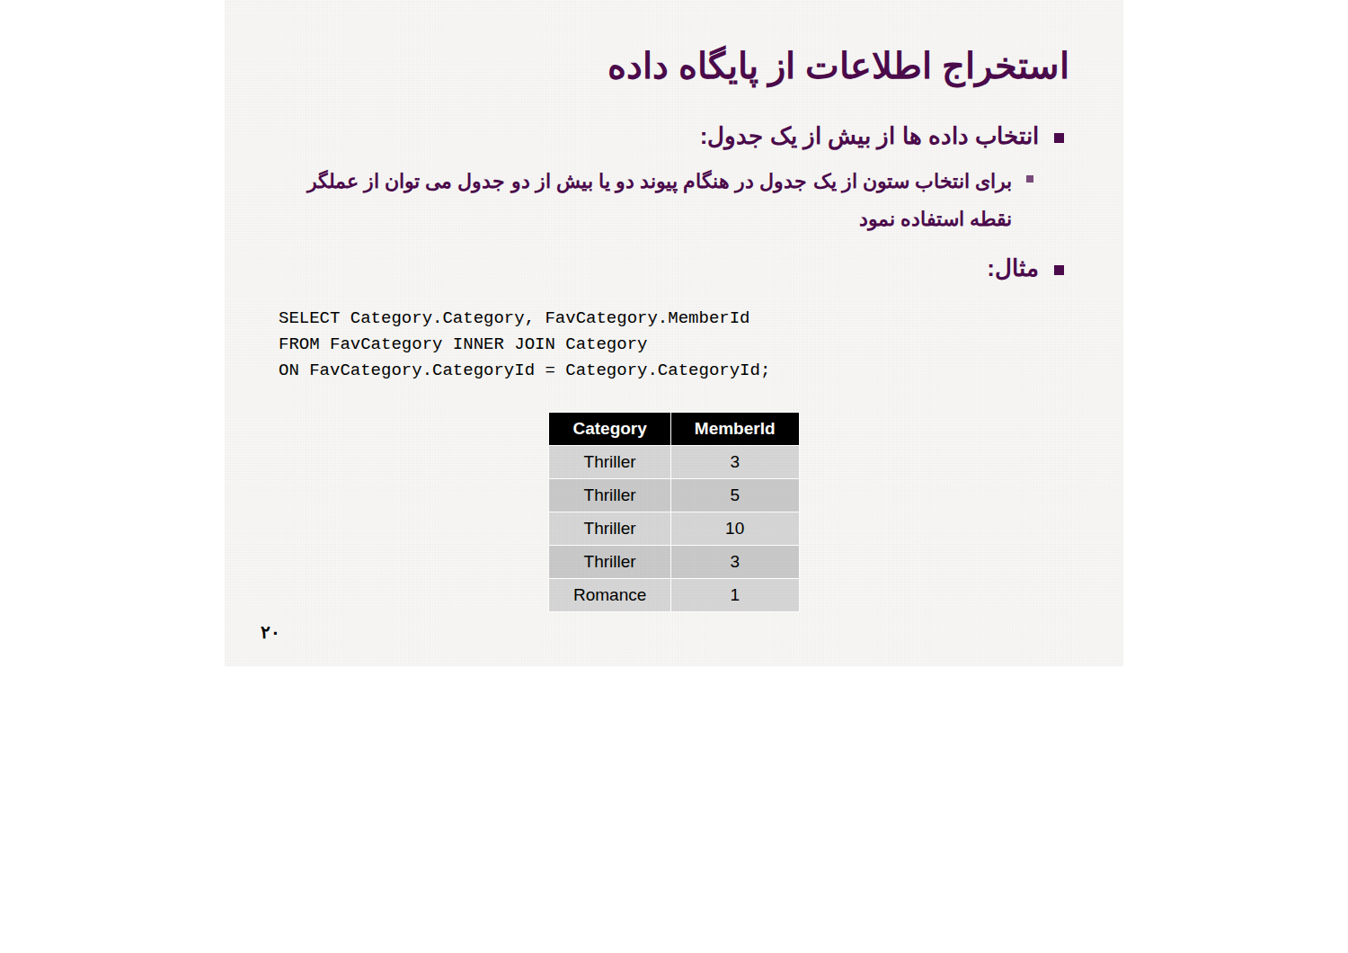استخراج اطلاعات از پایگاه داده
انتخاب داده ها از بیش از یک جدول:
برای انتخاب ستون از یک جدول در هنگام پیوند دو یا بیش از دو جدول می توان از عملگر نقطه استفاده نمود
مثال:
SELECT Category.Category, FavCategory.MemberId
FROM FavCategory INNER JOIN Category
ON FavCategory.CategoryId = Category.CategoryId;
| Category | MemberId |
| --- | --- |
| Thriller | 3 |
| Thriller | 5 |
| Thriller | 10 |
| Thriller | 3 |
| Romance | 1 |
۲۰